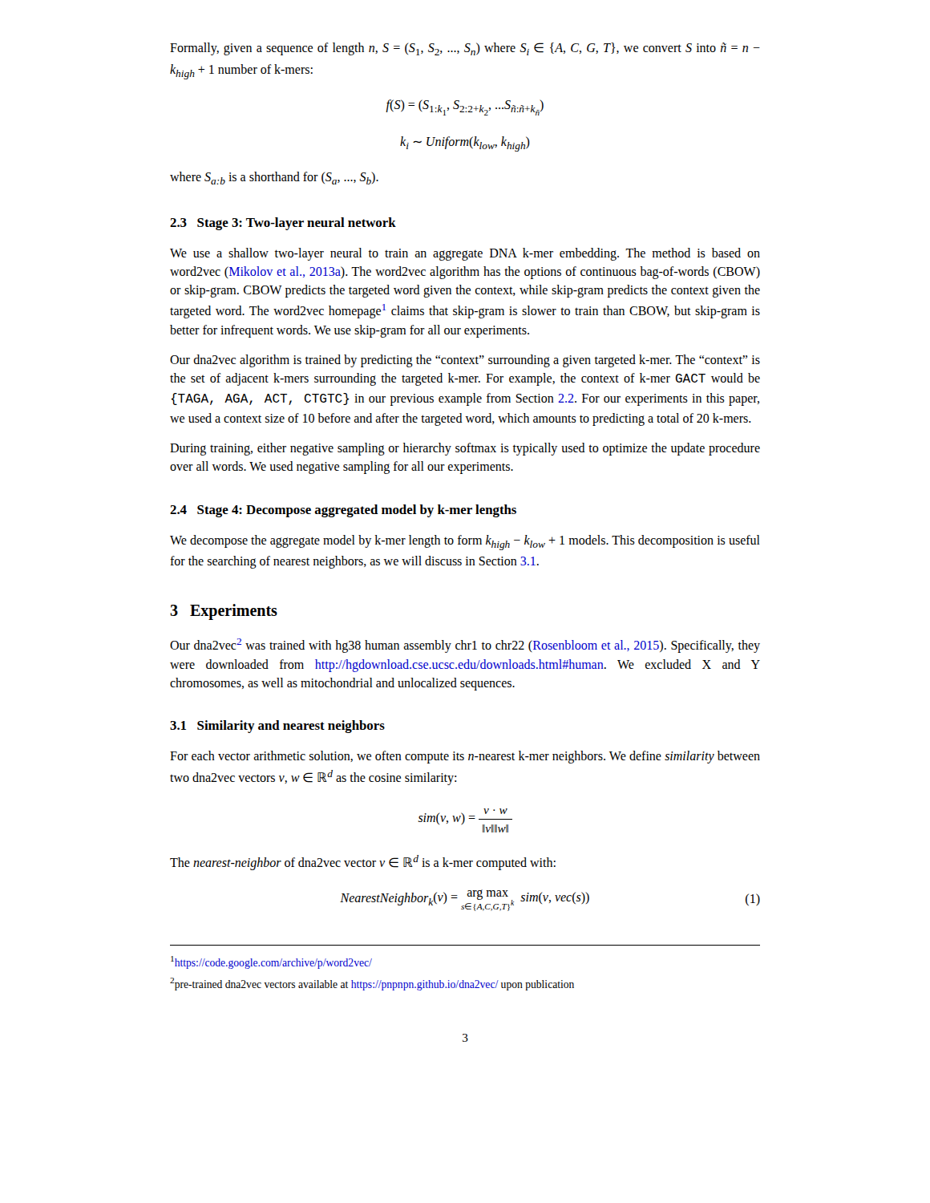Formally, given a sequence of length n, S = (S1, S2, ..., Sn) where Si ∈ {A, C, G, T}, we convert S into ñ = n − khigh + 1 number of k-mers:
f(S) = (S1:k1, S2:2+k2, ...Sñ:ñ+kñ)
ki ∼ Uniform(klow, khigh)
where Sa:b is a shorthand for (Sa, ..., Sb).
2.3 Stage 3: Two-layer neural network
We use a shallow two-layer neural to train an aggregate DNA k-mer embedding. The method is based on word2vec (Mikolov et al., 2013a). The word2vec algorithm has the options of continuous bag-of-words (CBOW) or skip-gram. CBOW predicts the targeted word given the context, while skip-gram predicts the context given the targeted word. The word2vec homepage1 claims that skip-gram is slower to train than CBOW, but skip-gram is better for infrequent words. We use skip-gram for all our experiments.
Our dna2vec algorithm is trained by predicting the “context” surrounding a given targeted k-mer. The “context” is the set of adjacent k-mers surrounding the targeted k-mer. For example, the context of k-mer GACT would be {TAGA, AGA, ACT, CTGTC} in our previous example from Section 2.2. For our experiments in this paper, we used a context size of 10 before and after the targeted word, which amounts to predicting a total of 20 k-mers.
During training, either negative sampling or hierarchy softmax is typically used to optimize the update procedure over all words. We used negative sampling for all our experiments.
2.4 Stage 4: Decompose aggregated model by k-mer lengths
We decompose the aggregate model by k-mer length to form khigh − klow + 1 models. This decomposition is useful for the searching of nearest neighbors, as we will discuss in Section 3.1.
3 Experiments
Our dna2vec2 was trained with hg38 human assembly chr1 to chr22 (Rosenbloom et al., 2015). Specifically, they were downloaded from http://hgdownload.cse.ucsc.edu/downloads.html#human. We excluded X and Y chromosomes, as well as mitochondrial and unlocalized sequences.
3.1 Similarity and nearest neighbors
For each vector arithmetic solution, we often compute its n-nearest k-mer neighbors. We define similarity between two dna2vec vectors v, w ∈ ℝd as the cosine similarity:
sim(v, w) = v · w‖v‖‖w‖
The nearest-neighbor of dna2vec vector v ∈ ℝd is a k-mer computed with:
NearestNeighbork(v) = arg maxs∈{A,C,G,T}k sim(v, vec(s)) (1)
1https://code.google.com/archive/p/word2vec/
2pre-trained dna2vec vectors available at https://pnpnpn.github.io/dna2vec/ upon publication
3